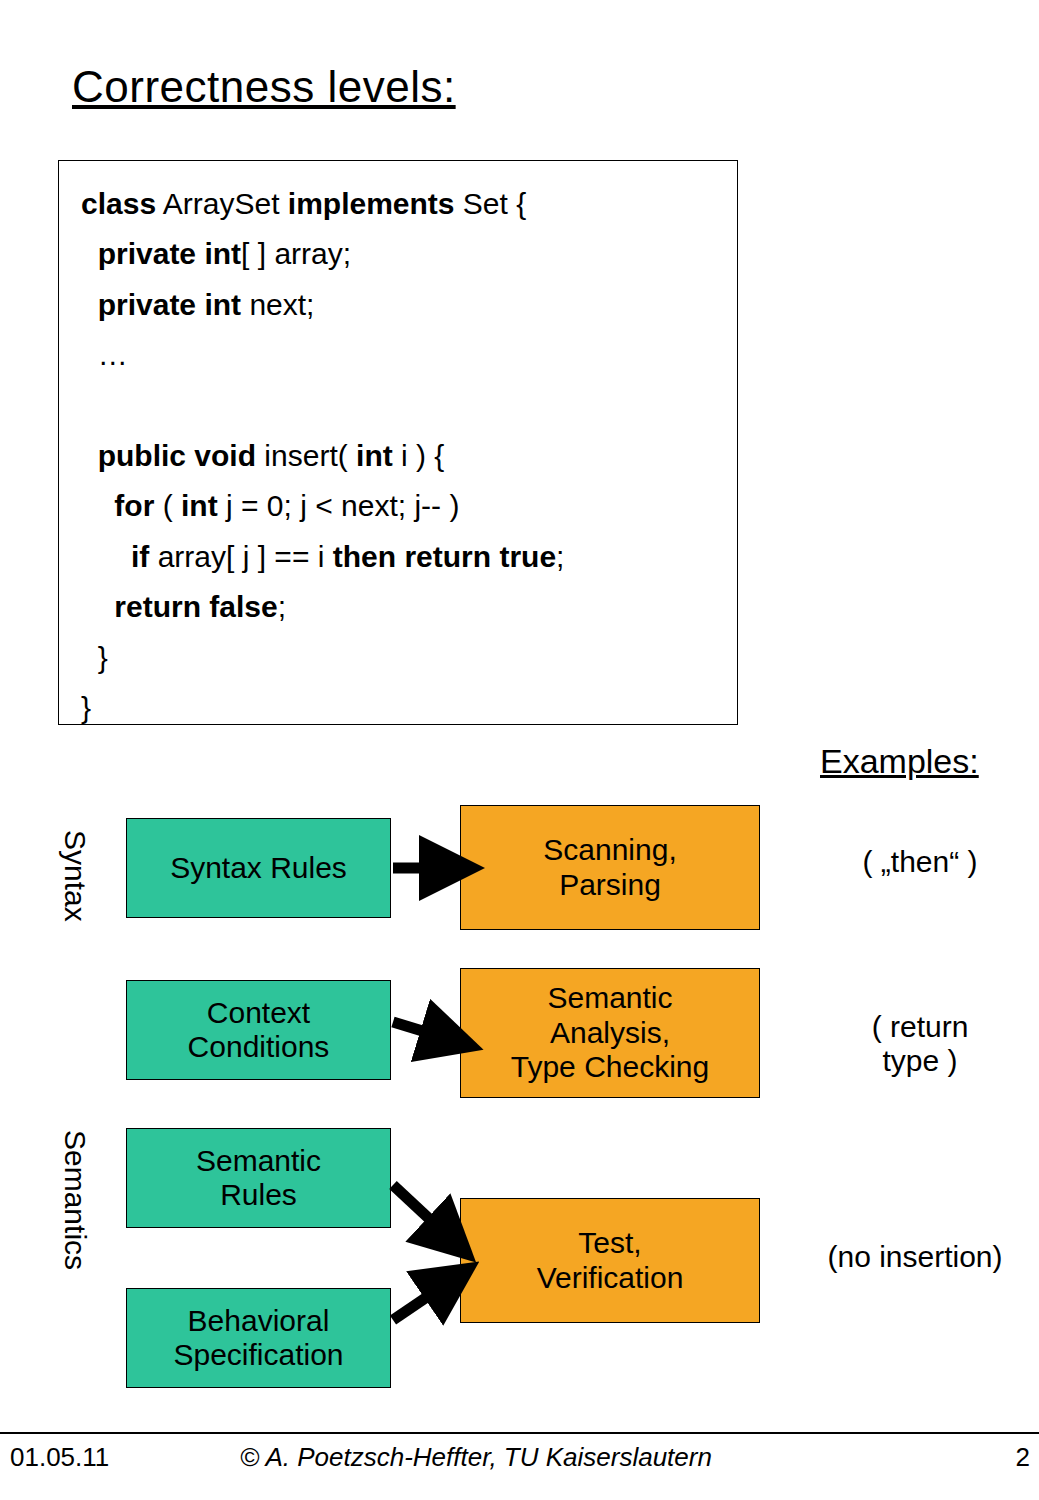Correctness levels:
class ArraySet implements Set {
  private int[ ] array;
  private int next;
  …

  public void insert( int i ) {
    for ( int j = 0; j < next; j-- )
      if array[ j ] == i then return true;
    return false;
  }
}
Examples:
Syntax
Semantics
Syntax Rules
Scanning,
Parsing
Context
Conditions
Semantic
Analysis,
Type Checking
Semantic
Rules
Behavioral
Specification
Test,
Verification
( „then“ )
( return
type )
(no insertion)
01.05.11 © A. Poetzsch-Heffter, TU Kaiserslautern 2